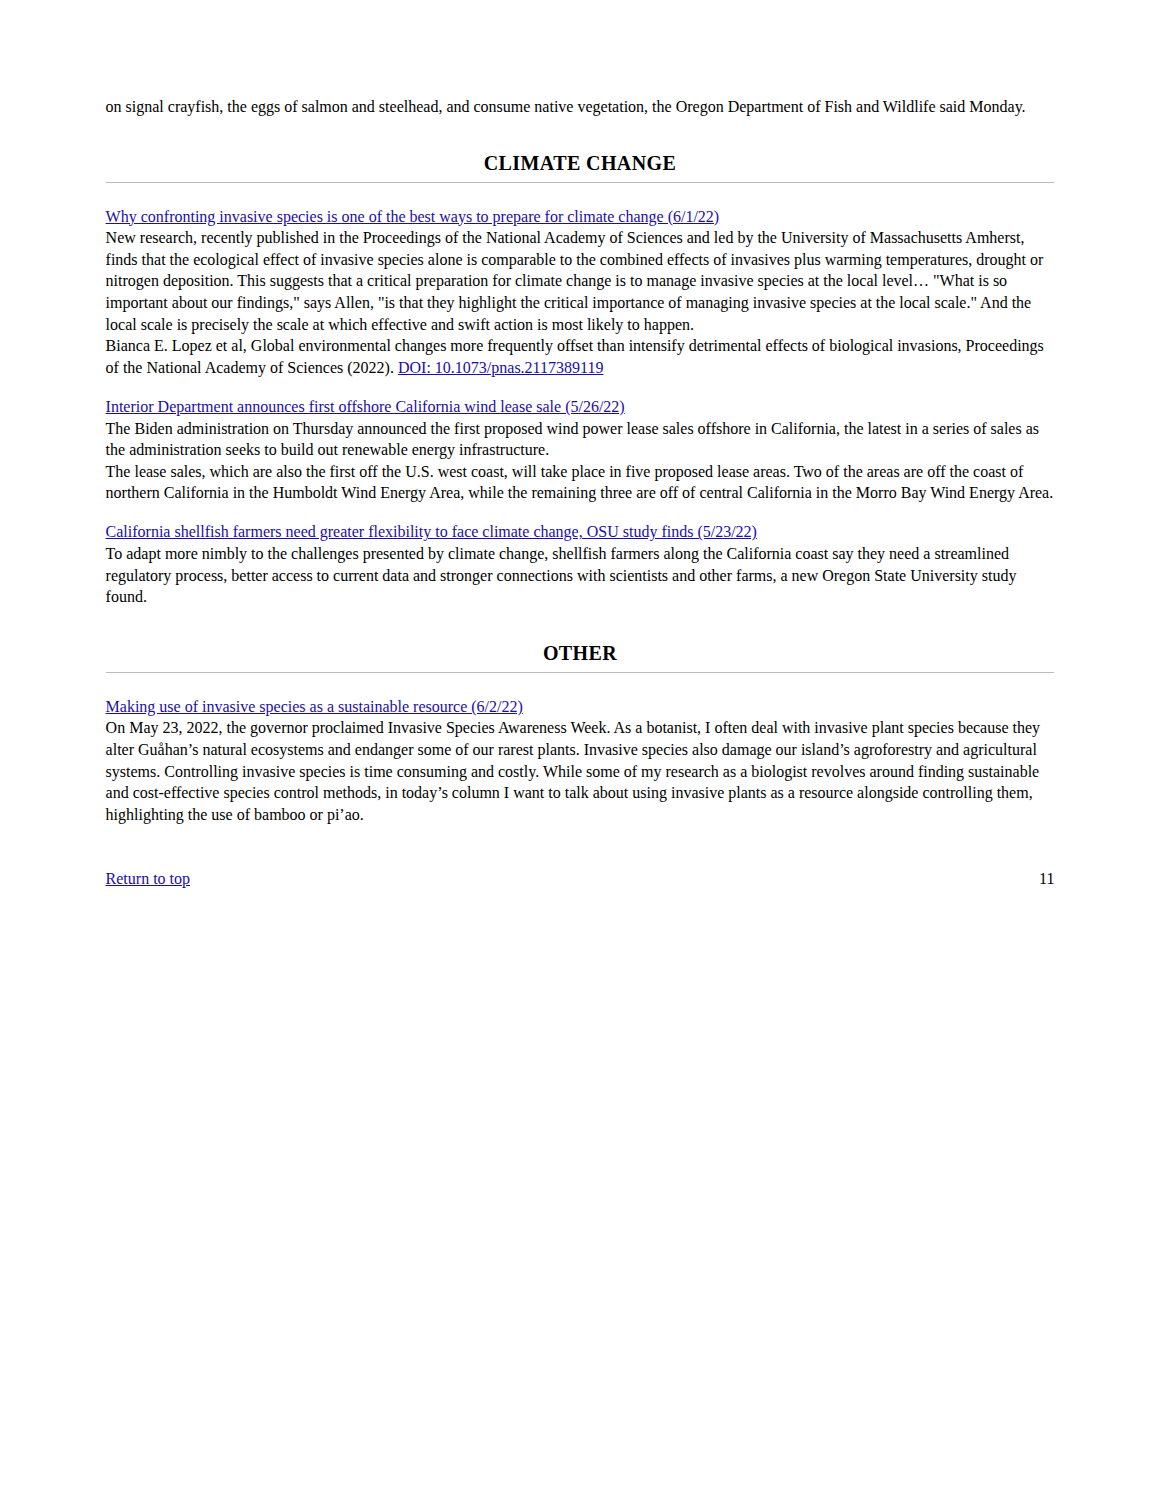on signal crayfish, the eggs of salmon and steelhead, and consume native vegetation, the Oregon Department of Fish and Wildlife said Monday.
CLIMATE CHANGE
Why confronting invasive species is one of the best ways to prepare for climate change (6/1/22)
New research, recently published in the Proceedings of the National Academy of Sciences and led by the University of Massachusetts Amherst, finds that the ecological effect of invasive species alone is comparable to the combined effects of invasives plus warming temperatures, drought or nitrogen deposition. This suggests that a critical preparation for climate change is to manage invasive species at the local level… "What is so important about our findings," says Allen, "is that they highlight the critical importance of managing invasive species at the local scale." And the local scale is precisely the scale at which effective and swift action is most likely to happen.
Bianca E. Lopez et al, Global environmental changes more frequently offset than intensify detrimental effects of biological invasions, Proceedings of the National Academy of Sciences (2022). DOI: 10.1073/pnas.2117389119
Interior Department announces first offshore California wind lease sale (5/26/22)
The Biden administration on Thursday announced the first proposed wind power lease sales offshore in California, the latest in a series of sales as the administration seeks to build out renewable energy infrastructure.
The lease sales, which are also the first off the U.S. west coast, will take place in five proposed lease areas. Two of the areas are off the coast of northern California in the Humboldt Wind Energy Area, while the remaining three are off of central California in the Morro Bay Wind Energy Area.
California shellfish farmers need greater flexibility to face climate change, OSU study finds (5/23/22)
To adapt more nimbly to the challenges presented by climate change, shellfish farmers along the California coast say they need a streamlined regulatory process, better access to current data and stronger connections with scientists and other farms, a new Oregon State University study found.
OTHER
Making use of invasive species as a sustainable resource (6/2/22)
On May 23, 2022, the governor proclaimed Invasive Species Awareness Week. As a botanist, I often deal with invasive plant species because they alter Guåhan’s natural ecosystems and endanger some of our rarest plants. Invasive species also damage our island’s agroforestry and agricultural systems. Controlling invasive species is time consuming and costly. While some of my research as a biologist revolves around finding sustainable and cost-effective species control methods, in today’s column I want to talk about using invasive plants as a resource alongside controlling them, highlighting the use of bamboo or pi’ao.
Return to top 11